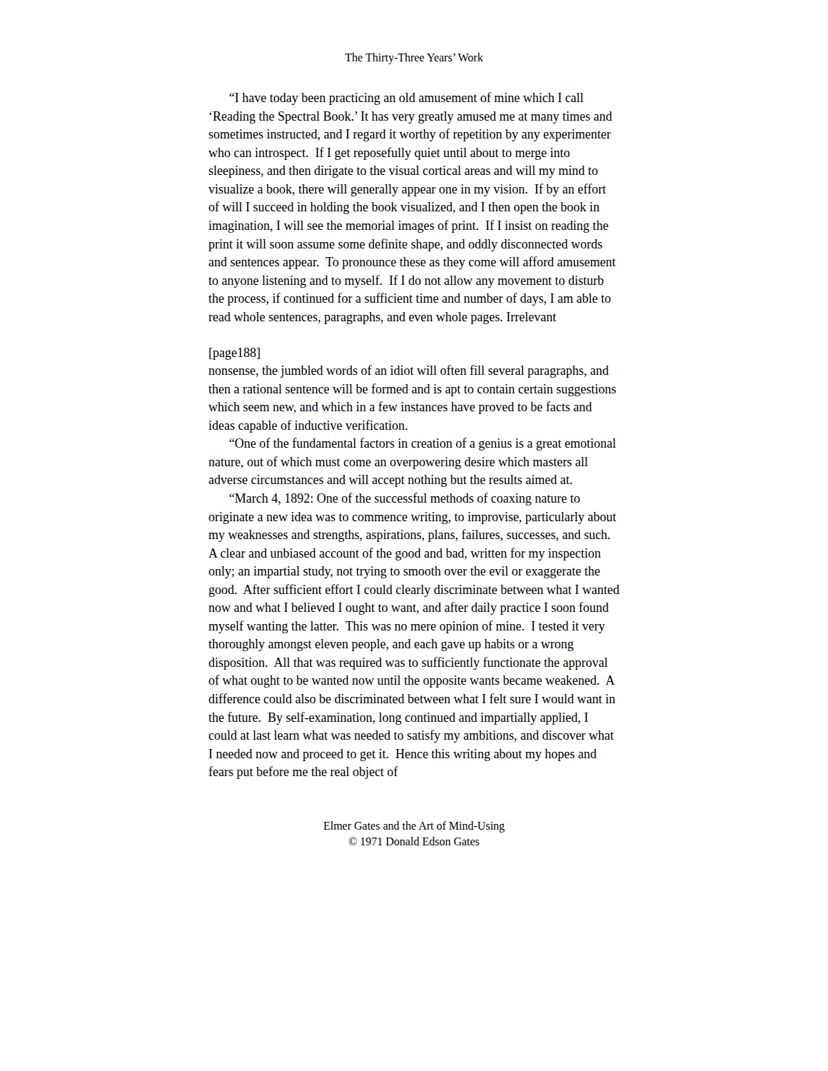The Thirty-Three Years’ Work
“I have today been practicing an old amusement of mine which I call ‘Reading the Spectral Book.’ It has very greatly amused me at many times and sometimes instructed, and I regard it worthy of repetition by any experimenter who can introspect. If I get reposefully quiet until about to merge into sleepiness, and then dirigate to the visual cortical areas and will my mind to visualize a book, there will generally appear one in my vision. If by an effort of will I succeed in holding the book visualized, and I then open the book in imagination, I will see the memorial images of print. If I insist on reading the print it will soon assume some definite shape, and oddly disconnected words and sentences appear. To pronounce these as they come will afford amusement to anyone listening and to myself. If I do not allow any movement to disturb the process, if continued for a sufficient time and number of days, I am able to read whole sentences, paragraphs, and even whole pages. Irrelevant
[page188]
nonsense, the jumbled words of an idiot will often fill several paragraphs, and then a rational sentence will be formed and is apt to contain certain suggestions which seem new, and which in a few instances have proved to be facts and ideas capable of inductive verification.
“One of the fundamental factors in creation of a genius is a great emotional nature, out of which must come an overpowering desire which masters all adverse circumstances and will accept nothing but the results aimed at.
“March 4, 1892: One of the successful methods of coaxing nature to originate a new idea was to commence writing, to improvise, particularly about my weaknesses and strengths, aspirations, plans, failures, successes, and such. A clear and unbiased account of the good and bad, written for my inspection only; an impartial study, not trying to smooth over the evil or exaggerate the good. After sufficient effort I could clearly discriminate between what I wanted now and what I believed I ought to want, and after daily practice I soon found myself wanting the latter. This was no mere opinion of mine. I tested it very thoroughly amongst eleven people, and each gave up habits or a wrong disposition. All that was required was to sufficiently functionate the approval of what ought to be wanted now until the opposite wants became weakened. A difference could also be discriminated between what I felt sure I would want in the future. By self-examination, long continued and impartially applied, I could at last learn what was needed to satisfy my ambitions, and discover what I needed now and proceed to get it. Hence this writing about my hopes and fears put before me the real object of
Elmer Gates and the Art of Mind-Using
© 1971 Donald Edson Gates